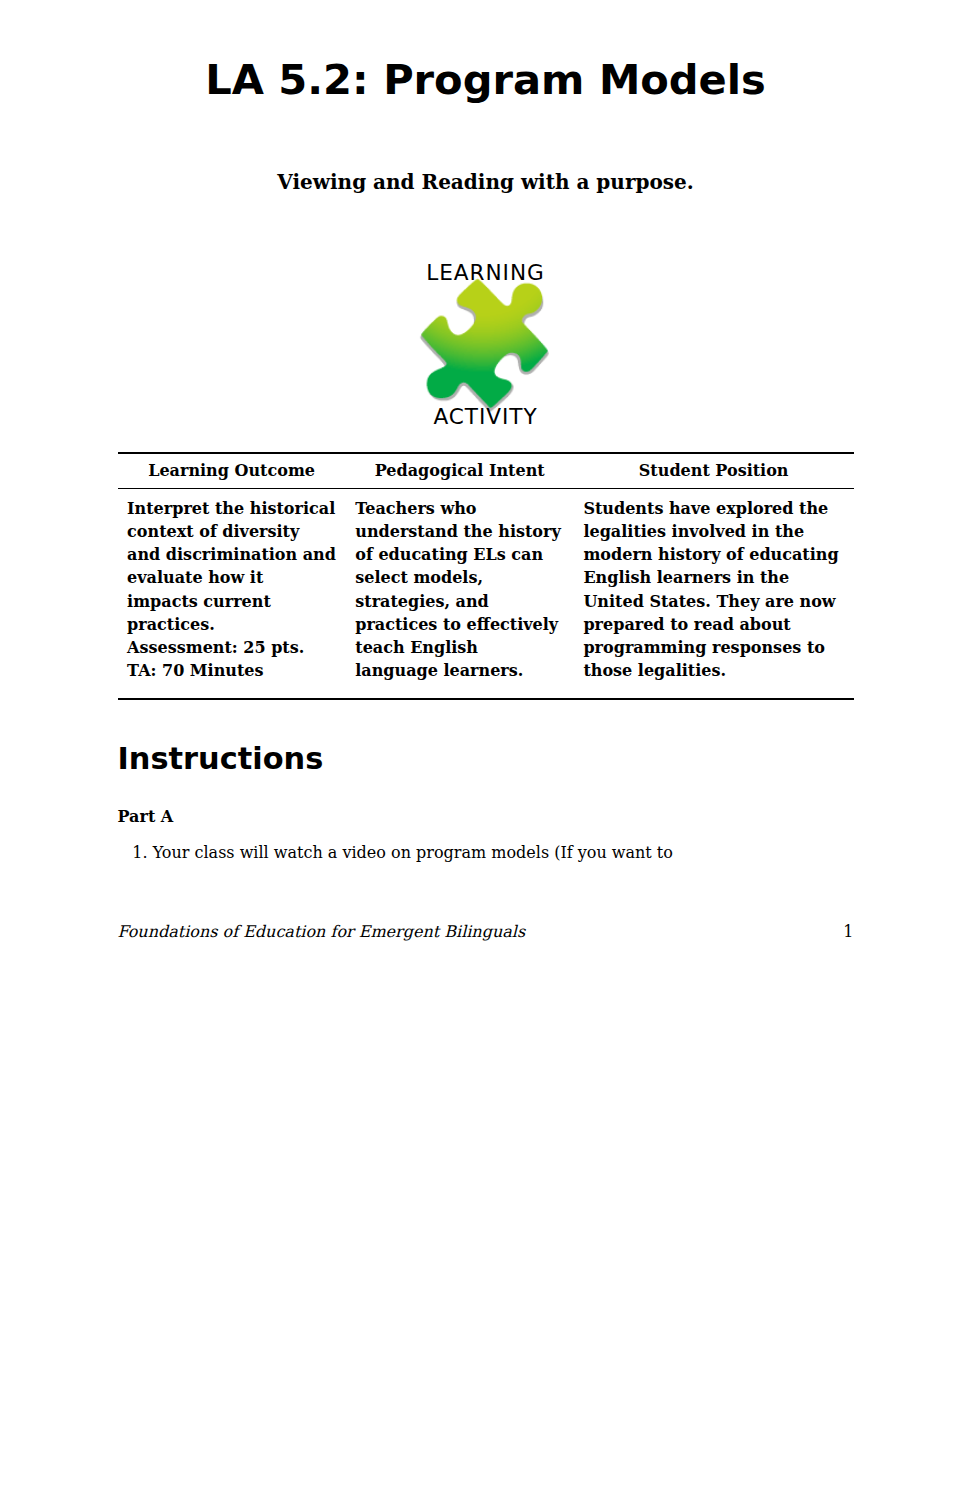LA 5.2: Program Models
Viewing and Reading with a purpose.
LEARNING 🧩 ACTIVITY
| Learning Outcome | Pedagogical Intent | Student Position |
| --- | --- | --- |
| Interpret the historical context of diversity and discrimination and evaluate how it impacts current practices. Assessment: 25 pts. TA: 70 Minutes | Teachers who understand the history of educating ELs can select models, strategies, and practices to effectively teach English language learners. | Students have explored the legalities involved in the modern history of educating English learners in the United States. They are now prepared to read about programming responses to those legalities. |
Instructions
Part A
Your class will watch a video on program models (If you want to
Foundations of Education for Emergent Bilinguals 1